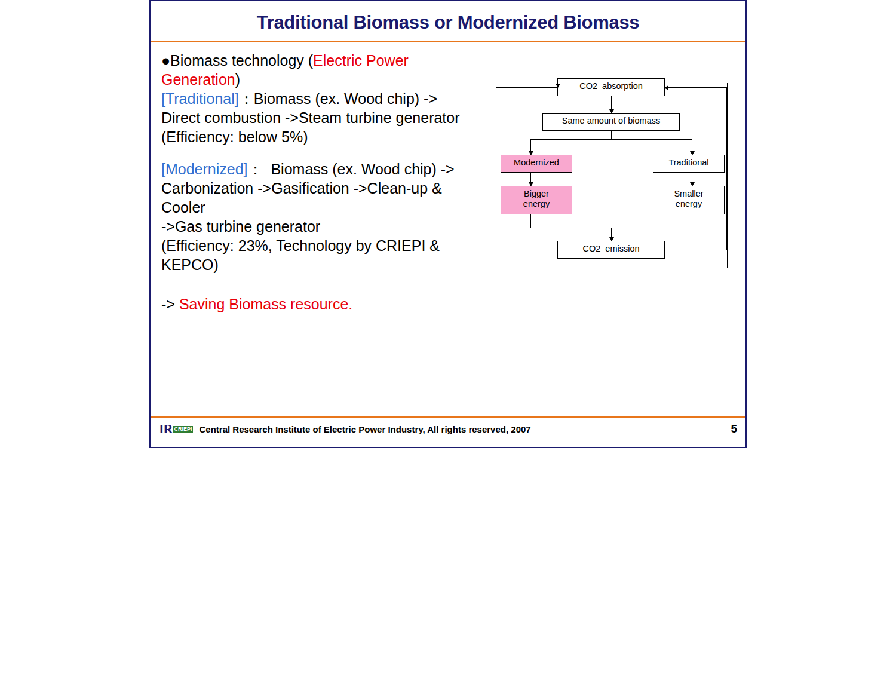Traditional Biomass or Modernized Biomass
●Biomass technology (Electric Power Generation)
[Traditional]：Biomass (ex. Wood chip) -> Direct combustion ->Steam turbine generator
(Efficiency: below 5%)
[Modernized]： Biomass (ex. Wood chip) -> Carbonization ->Gasification ->Clean-up & Cooler
->Gas turbine generator
(Efficiency: 23%, Technology by CRIEPI & KEPCO)
-> Saving Biomass resource.
CO2 absorption
Same amount of biomass
Modernized
Traditional
Bigger
energy
Smaller
energy
CO2 emission
IR CRIEPI Central Research Institute of Electric Power Industry, All rights reserved, 2007 5